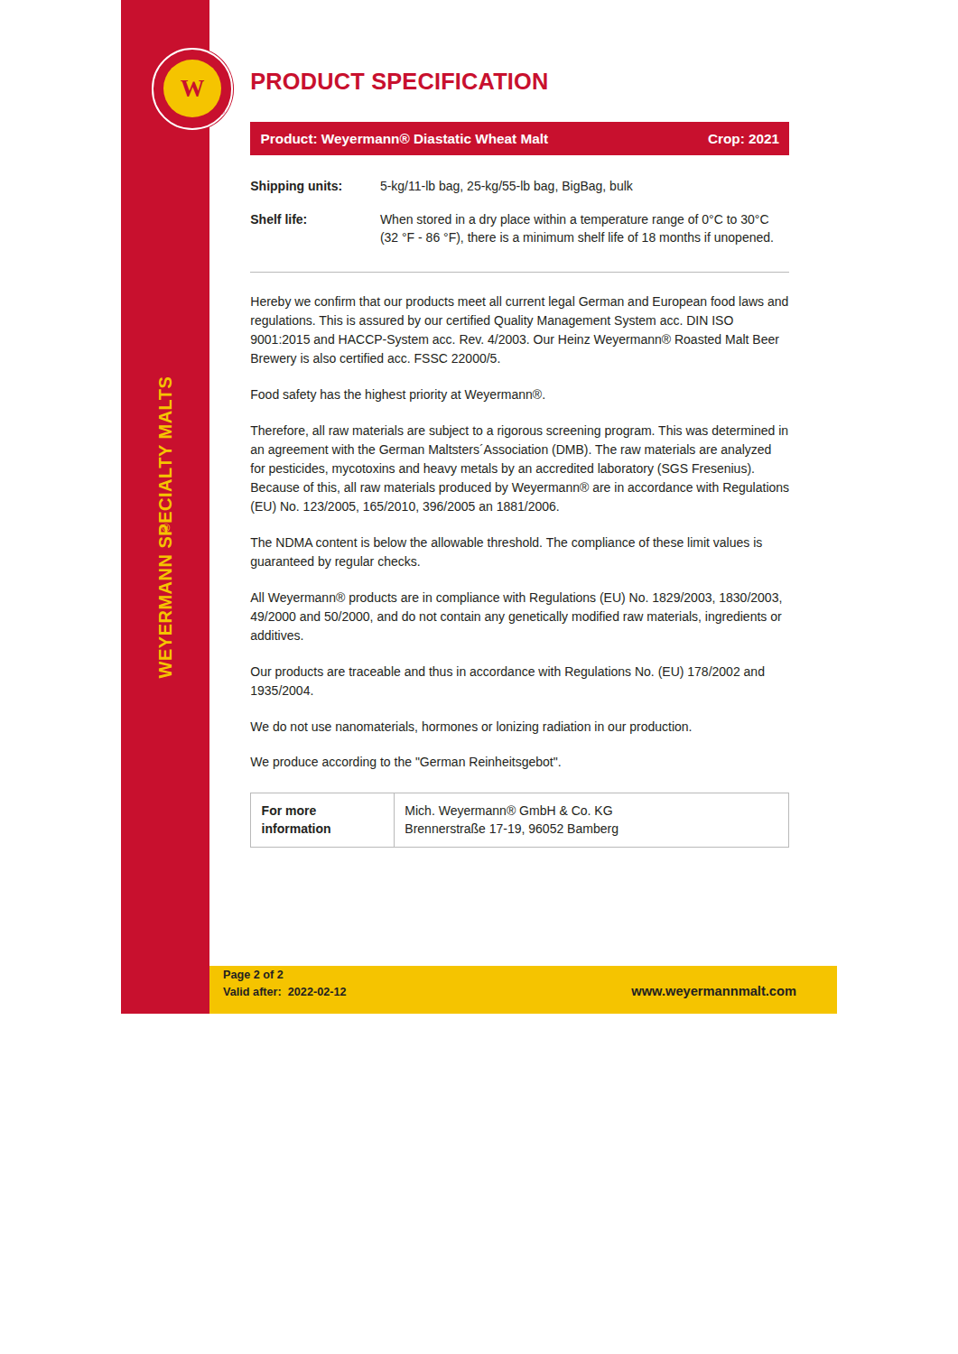WEYERMANN® SPECIALTY MALTS
PRODUCT SPECIFICATION
Product: Weyermann® Diastatic Wheat Malt Crop: 2021
| Shipping units: | 5-kg/11-lb bag, 25-kg/55-lb bag, BigBag, bulk |
| Shelf life: | When stored in a dry place within a temperature range of 0°C to 30°C (32 °F - 86 °F), there is a minimum shelf life of 18 months if unopened. |
Hereby we confirm that our products meet all current legal German and European food laws and regulations. This is assured by our certified Quality Management System acc. DIN ISO 9001:2015 and HACCP-System acc. Rev. 4/2003. Our Heinz Weyermann® Roasted Malt Beer Brewery is also certified acc. FSSC 22000/5.
Food safety has the highest priority at Weyermann®.
Therefore, all raw materials are subject to a rigorous screening program. This was determined in an agreement with the German Maltsters´Association (DMB). The raw materials are analyzed for pesticides, mycotoxins and heavy metals by an accredited laboratory (SGS Fresenius).
Because of this, all raw materials produced by Weyermann® are in accordance with Regulations (EU) No. 123/2005, 165/2010, 396/2005 an 1881/2006.
The NDMA content is below the allowable threshold. The compliance of these limit values is guaranteed by regular checks.
All Weyermann® products are in compliance with Regulations (EU) No. 1829/2003, 1830/2003, 49/2000 and 50/2000, and do not contain any genetically modified raw materials, ingredients or additives.
Our products are traceable and thus in accordance with Regulations No. (EU) 178/2002 and 1935/2004.
We do not use nanomaterials, hormones or lonizing radiation in our production.
We produce according to the "German Reinheitsgebot".
| For more information | Mich. Weyermann® GmbH & Co. KG Brennerstraße 17-19, 96052 Bamberg |
Page 2 of 2
Valid after: 2022-02-12
www.weyermannmalt.com